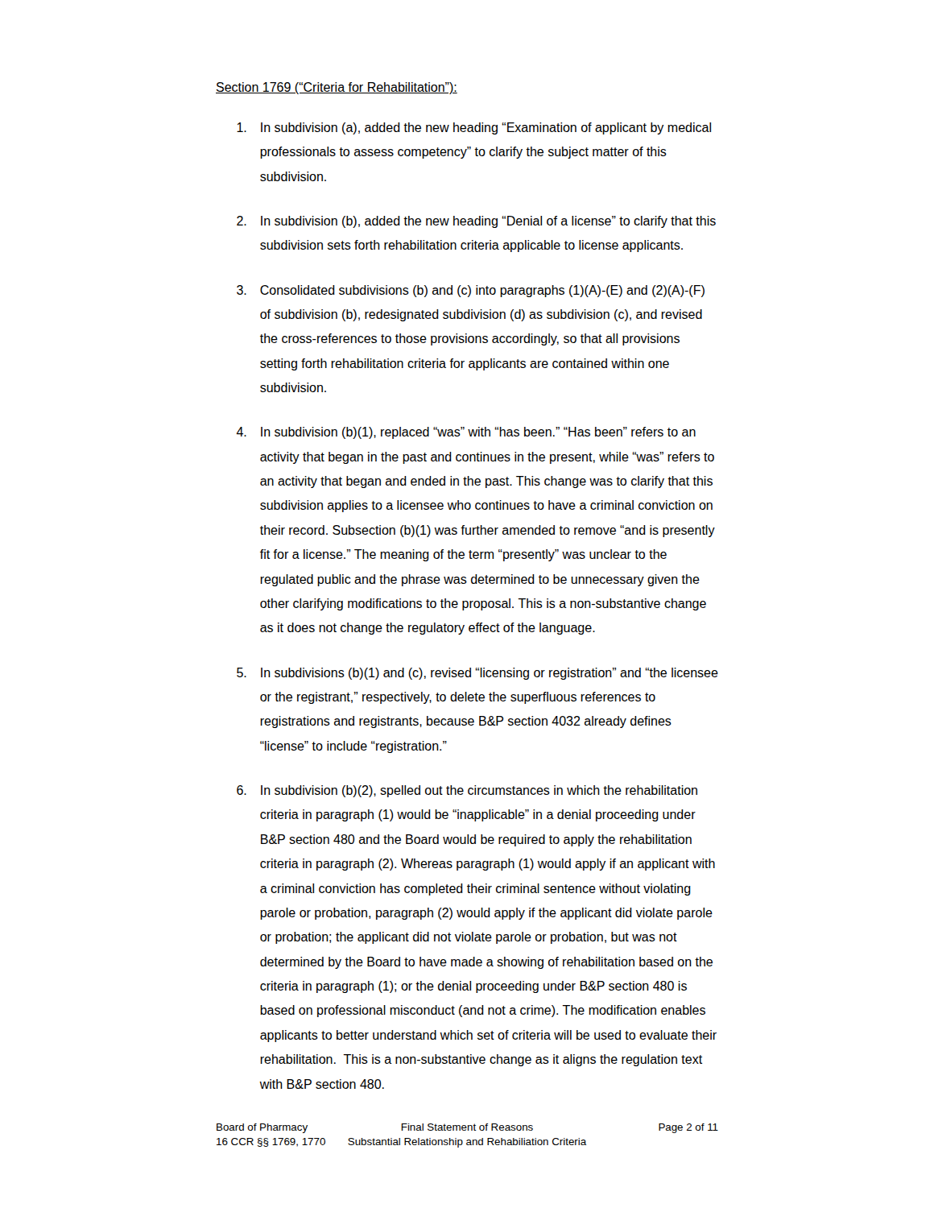Section 1769 (“Criteria for Rehabilitation”):
In subdivision (a), added the new heading “Examination of applicant by medical professionals to assess competency” to clarify the subject matter of this subdivision.
In subdivision (b), added the new heading “Denial of a license” to clarify that this subdivision sets forth rehabilitation criteria applicable to license applicants.
Consolidated subdivisions (b) and (c) into paragraphs (1)(A)-(E) and (2)(A)-(F) of subdivision (b), redesignated subdivision (d) as subdivision (c), and revised the cross-references to those provisions accordingly, so that all provisions setting forth rehabilitation criteria for applicants are contained within one subdivision.
In subdivision (b)(1), replaced “was” with “has been.” “Has been” refers to an activity that began in the past and continues in the present, while “was” refers to an activity that began and ended in the past. This change was to clarify that this subdivision applies to a licensee who continues to have a criminal conviction on their record. Subsection (b)(1) was further amended to remove “and is presently fit for a license.” The meaning of the term “presently” was unclear to the regulated public and the phrase was determined to be unnecessary given the other clarifying modifications to the proposal. This is a non-substantive change as it does not change the regulatory effect of the language.
In subdivisions (b)(1) and (c), revised “licensing or registration” and “the licensee or the registrant,” respectively, to delete the superfluous references to registrations and registrants, because B&P section 4032 already defines “license” to include “registration.”
In subdivision (b)(2), spelled out the circumstances in which the rehabilitation criteria in paragraph (1) would be “inapplicable” in a denial proceeding under B&P section 480 and the Board would be required to apply the rehabilitation criteria in paragraph (2). Whereas paragraph (1) would apply if an applicant with a criminal conviction has completed their criminal sentence without violating parole or probation, paragraph (2) would apply if the applicant did violate parole or probation; the applicant did not violate parole or probation, but was not determined by the Board to have made a showing of rehabilitation based on the criteria in paragraph (1); or the denial proceeding under B&P section 480 is based on professional misconduct (and not a crime). The modification enables applicants to better understand which set of criteria will be used to evaluate their rehabilitation. This is a non-substantive change as it aligns the regulation text with B&P section 480.
| Board of Pharmacy | Final Statement of Reasons | Page 2 of 11 |
| 16 CCR §§ 1769, 1770 | Substantial Relationship and Rehabiliation Criteria | |